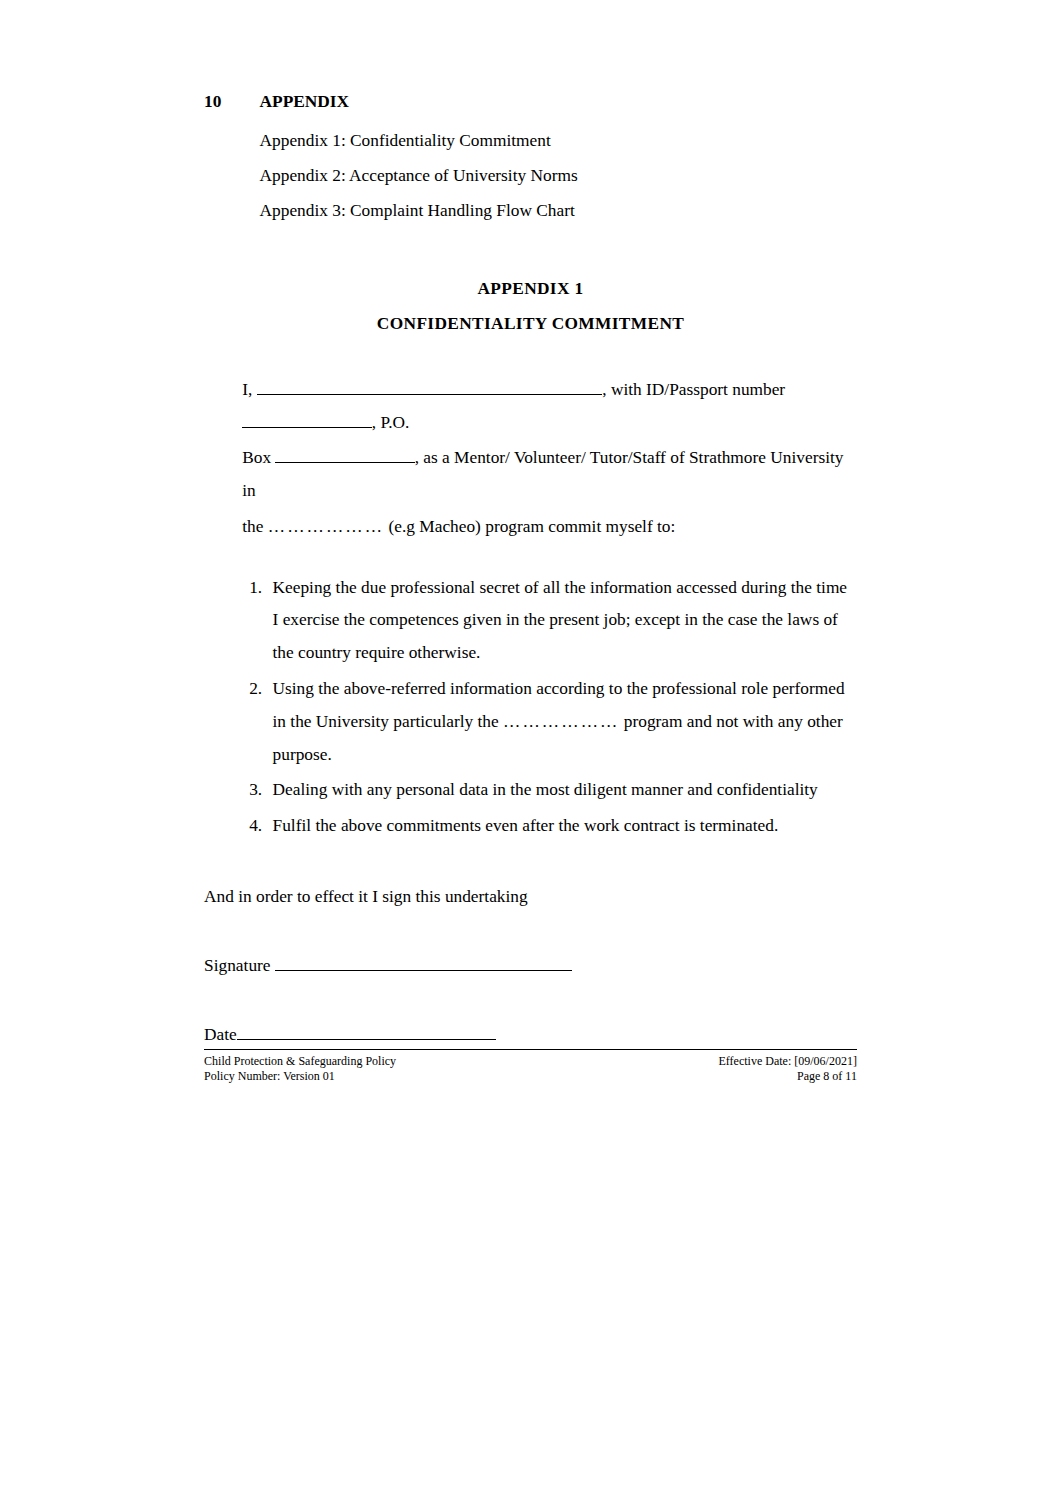10 APPENDIX
Appendix 1: Confidentiality Commitment
Appendix 2: Acceptance of University Norms
Appendix 3: Complaint Handling Flow Chart
APPENDIX 1
CONFIDENTIALITY COMMITMENT
I, , with ID/Passport number , P.O.
Box , as a Mentor/ Volunteer/ Tutor/Staff of Strathmore University in
the ……………… (e.g Macheo) program commit myself to:
Keeping the due professional secret of all the information accessed during the time I exercise the competences given in the present job; except in the case the laws of the country require otherwise.
Using the above-referred information according to the professional role performed in the University particularly the ……………… program and not with any other purpose.
Dealing with any personal data in the most diligent manner and confidentiality
Fulfil the above commitments even after the work contract is terminated.
And in order to effect it I sign this undertaking
Signature
Date
Child Protection & Safeguarding Policy Policy Number: Version 01
Effective Date: [09/06/2021] Page 8 of 11